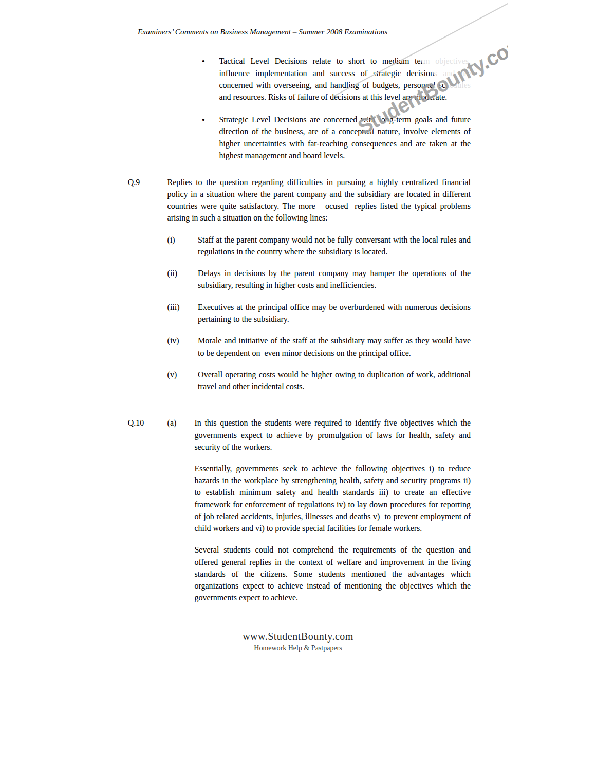StudentBounty.com
Examiners’ Comments on Business Management – Summer 2008 Examinations
Tactical Level Decisions relate to short to medium term objectives, influence implementation and success of strategic decisions and are concerned with overseeing, and handling of budgets, personnel schedules and resources. Risks of failure of decisions at this level are moderate.
Strategic Level Decisions are concerned with long-term goals and future direction of the business, are of a conceptual nature, involve elements of higher uncertainties with far-reaching consequences and are taken at the highest management and board levels.
Q.9
Replies to the question regarding difficulties in pursuing a highly centralized financial policy in a situation where the parent company and the subsidiary are located in different countries were quite satisfactory. The more ocused replies listed the typical problems arising in such a situation on the following lines:
(i) Staff at the parent company would not be fully conversant with the local rules and regulations in the country where the subsidiary is located.
(ii) Delays in decisions by the parent company may hamper the operations of the subsidiary, resulting in higher costs and inefficiencies.
(iii) Executives at the principal office may be overburdened with numerous decisions pertaining to the subsidiary.
(iv) Morale and initiative of the staff at the subsidiary may suffer as they would have to be dependent on even minor decisions on the principal office.
(v) Overall operating costs would be higher owing to duplication of work, additional travel and other incidental costs.
Q.10
(a)
In this question the students were required to identify five objectives which the governments expect to achieve by promulgation of laws for health, safety and security of the workers.
Essentially, governments seek to achieve the following objectives i) to reduce hazards in the workplace by strengthening health, safety and security programs ii) to establish minimum safety and health standards iii) to create an effective framework for enforcement of regulations iv) to lay down procedures for reporting of job related accidents, injuries, illnesses and deaths v) to prevent employment of child workers and vi) to provide special facilities for female workers.
Several students could not comprehend the requirements of the question and offered general replies in the context of welfare and improvement in the living standards of the citizens. Some students mentioned the advantages which organizations expect to achieve instead of mentioning the objectives which the governments expect to achieve.
www.StudentBounty.com
Homework Help & Pastpapers